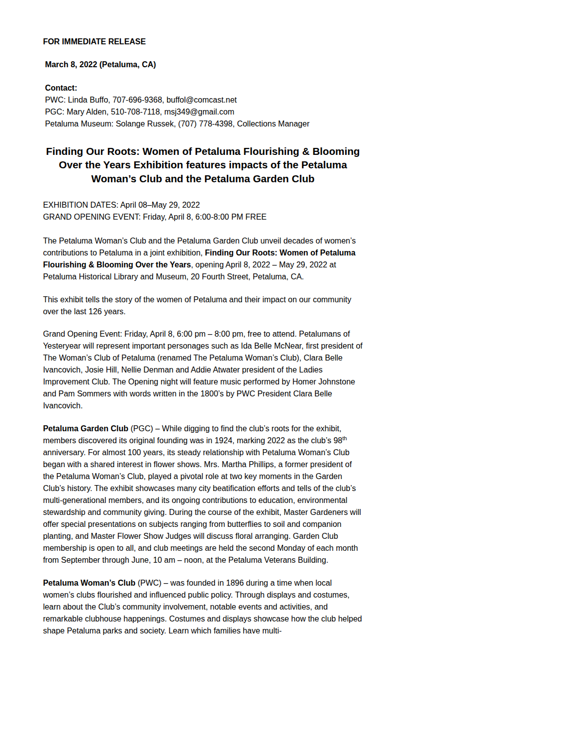FOR IMMEDIATE RELEASE
March 8, 2022 (Petaluma, CA)
Contact:
PWC: Linda Buffo, 707-696-9368, buffol@comcast.net
PGC: Mary Alden, 510-708-7118, msj349@gmail.com
Petaluma Museum: Solange Russek, (707) 778-4398, Collections Manager
Finding Our Roots: Women of Petaluma Flourishing & Blooming Over the Years Exhibition features impacts of the Petaluma Woman’s Club and the Petaluma Garden Club
EXHIBITION DATES: April 08–May 29, 2022
GRAND OPENING EVENT: Friday, April 8, 6:00-8:00 PM FREE
The Petaluma Woman’s Club and the Petaluma Garden Club unveil decades of women’s contributions to Petaluma in a joint exhibition, Finding Our Roots: Women of Petaluma Flourishing & Blooming Over the Years, opening April 8, 2022 – May 29, 2022 at Petaluma Historical Library and Museum, 20 Fourth Street, Petaluma, CA.
This exhibit tells the story of the women of Petaluma and their impact on our community over the last 126 years.
Grand Opening Event: Friday, April 8, 6:00 pm – 8:00 pm, free to attend. Petalumans of Yesteryear will represent important personages such as Ida Belle McNear, first president of The Woman’s Club of Petaluma (renamed The Petaluma Woman’s Club), Clara Belle Ivancovich, Josie Hill, Nellie Denman and Addie Atwater president of the Ladies Improvement Club. The Opening night will feature music performed by Homer Johnstone and Pam Sommers with words written in the 1800’s by PWC President Clara Belle Ivancovich.
Petaluma Garden Club (PGC) – While digging to find the club’s roots for the exhibit, members discovered its original founding was in 1924, marking 2022 as the club’s 98th anniversary. For almost 100 years, its steady relationship with Petaluma Woman’s Club began with a shared interest in flower shows. Mrs. Martha Phillips, a former president of the Petaluma Woman’s Club, played a pivotal role at two key moments in the Garden Club’s history. The exhibit showcases many city beatification efforts and tells of the club’s multi-generational members, and its ongoing contributions to education, environmental stewardship and community giving. During the course of the exhibit, Master Gardeners will offer special presentations on subjects ranging from butterflies to soil and companion planting, and Master Flower Show Judges will discuss floral arranging. Garden Club membership is open to all, and club meetings are held the second Monday of each month from September through June, 10 am – noon, at the Petaluma Veterans Building.
Petaluma Woman’s Club (PWC) – was founded in 1896 during a time when local women’s clubs flourished and influenced public policy. Through displays and costumes, learn about the Club’s community involvement, notable events and activities, and remarkable clubhouse happenings. Costumes and displays showcase how the club helped shape Petaluma parks and society. Learn which families have multi-